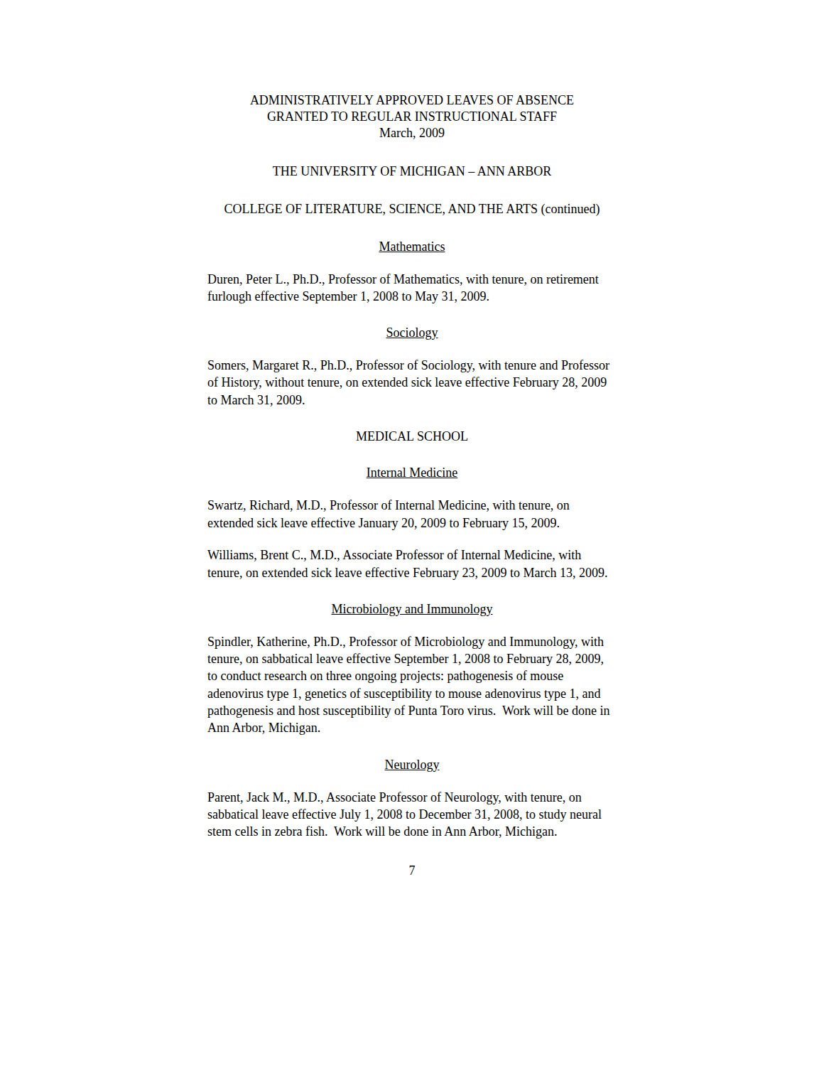Administratively Approved Leaves of Absence
Granted to Regular Instructional Staff
March, 2009
The University of Michigan – Ann Arbor
College of Literature, Science, and the Arts (continued)
Mathematics
Duren, Peter L., Ph.D., Professor of Mathematics, with tenure, on retirement furlough effective September 1, 2008 to May 31, 2009.
Sociology
Somers, Margaret R., Ph.D., Professor of Sociology, with tenure and Professor of History, without tenure, on extended sick leave effective February 28, 2009 to March 31, 2009.
Medical School
Internal Medicine
Swartz, Richard, M.D., Professor of Internal Medicine, with tenure, on extended sick leave effective January 20, 2009 to February 15, 2009.
Williams, Brent C., M.D., Associate Professor of Internal Medicine, with tenure, on extended sick leave effective February 23, 2009 to March 13, 2009.
Microbiology and Immunology
Spindler, Katherine, Ph.D., Professor of Microbiology and Immunology, with tenure, on sabbatical leave effective September 1, 2008 to February 28, 2009, to conduct research on three ongoing projects: pathogenesis of mouse adenovirus type 1, genetics of susceptibility to mouse adenovirus type 1, and pathogenesis and host susceptibility of Punta Toro virus. Work will be done in Ann Arbor, Michigan.
Neurology
Parent, Jack M., M.D., Associate Professor of Neurology, with tenure, on sabbatical leave effective July 1, 2008 to December 31, 2008, to study neural stem cells in zebra fish. Work will be done in Ann Arbor, Michigan.
7